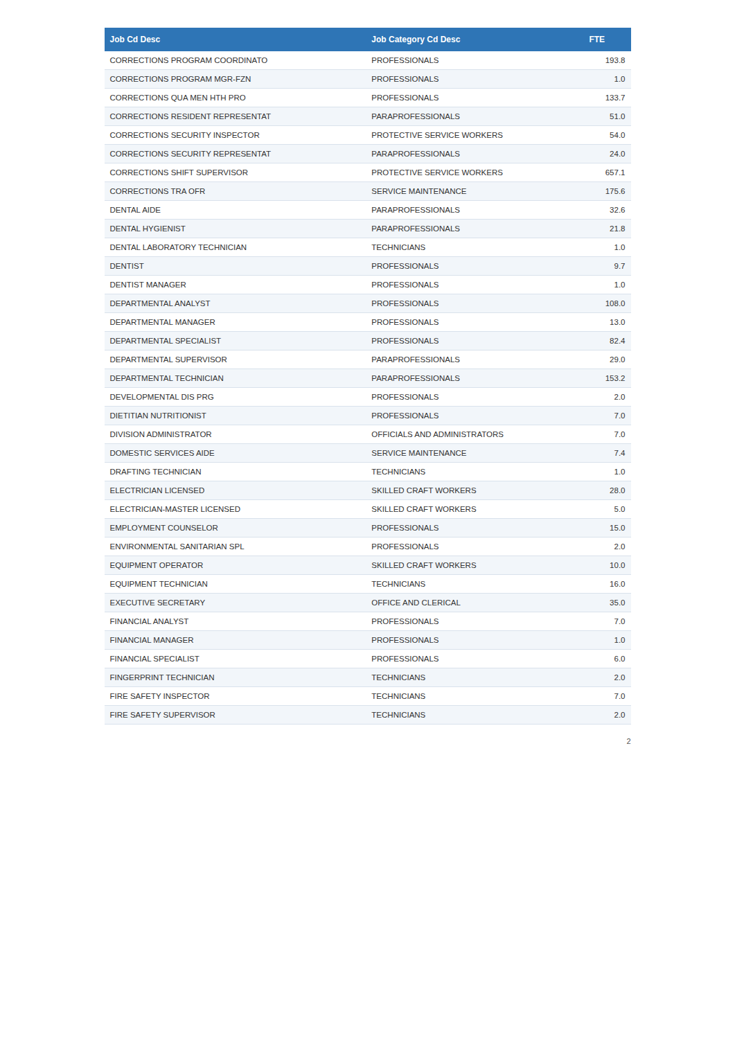| Job Cd Desc | Job Category Cd Desc | FTE |
| --- | --- | --- |
| CORRECTIONS PROGRAM COORDINATO | PROFESSIONALS | 193.8 |
| CORRECTIONS PROGRAM MGR-FZN | PROFESSIONALS | 1.0 |
| CORRECTIONS QUA MEN HTH PRO | PROFESSIONALS | 133.7 |
| CORRECTIONS RESIDENT REPRESENTAT | PARAPROFESSIONALS | 51.0 |
| CORRECTIONS SECURITY INSPECTOR | PROTECTIVE SERVICE WORKERS | 54.0 |
| CORRECTIONS SECURITY REPRESENTAT | PARAPROFESSIONALS | 24.0 |
| CORRECTIONS SHIFT SUPERVISOR | PROTECTIVE SERVICE WORKERS | 657.1 |
| CORRECTIONS TRA OFR | SERVICE MAINTENANCE | 175.6 |
| DENTAL AIDE | PARAPROFESSIONALS | 32.6 |
| DENTAL HYGIENIST | PARAPROFESSIONALS | 21.8 |
| DENTAL LABORATORY TECHNICIAN | TECHNICIANS | 1.0 |
| DENTIST | PROFESSIONALS | 9.7 |
| DENTIST MANAGER | PROFESSIONALS | 1.0 |
| DEPARTMENTAL ANALYST | PROFESSIONALS | 108.0 |
| DEPARTMENTAL MANAGER | PROFESSIONALS | 13.0 |
| DEPARTMENTAL SPECIALIST | PROFESSIONALS | 82.4 |
| DEPARTMENTAL SUPERVISOR | PARAPROFESSIONALS | 29.0 |
| DEPARTMENTAL TECHNICIAN | PARAPROFESSIONALS | 153.2 |
| DEVELOPMENTAL DIS PRG | PROFESSIONALS | 2.0 |
| DIETITIAN NUTRITIONIST | PROFESSIONALS | 7.0 |
| DIVISION ADMINISTRATOR | OFFICIALS AND ADMINISTRATORS | 7.0 |
| DOMESTIC SERVICES AIDE | SERVICE MAINTENANCE | 7.4 |
| DRAFTING TECHNICIAN | TECHNICIANS | 1.0 |
| ELECTRICIAN LICENSED | SKILLED CRAFT WORKERS | 28.0 |
| ELECTRICIAN-MASTER LICENSED | SKILLED CRAFT WORKERS | 5.0 |
| EMPLOYMENT COUNSELOR | PROFESSIONALS | 15.0 |
| ENVIRONMENTAL SANITARIAN SPL | PROFESSIONALS | 2.0 |
| EQUIPMENT OPERATOR | SKILLED CRAFT WORKERS | 10.0 |
| EQUIPMENT TECHNICIAN | TECHNICIANS | 16.0 |
| EXECUTIVE SECRETARY | OFFICE AND CLERICAL | 35.0 |
| FINANCIAL ANALYST | PROFESSIONALS | 7.0 |
| FINANCIAL MANAGER | PROFESSIONALS | 1.0 |
| FINANCIAL SPECIALIST | PROFESSIONALS | 6.0 |
| FINGERPRINT TECHNICIAN | TECHNICIANS | 2.0 |
| FIRE SAFETY INSPECTOR | TECHNICIANS | 7.0 |
| FIRE SAFETY SUPERVISOR | TECHNICIANS | 2.0 |
2